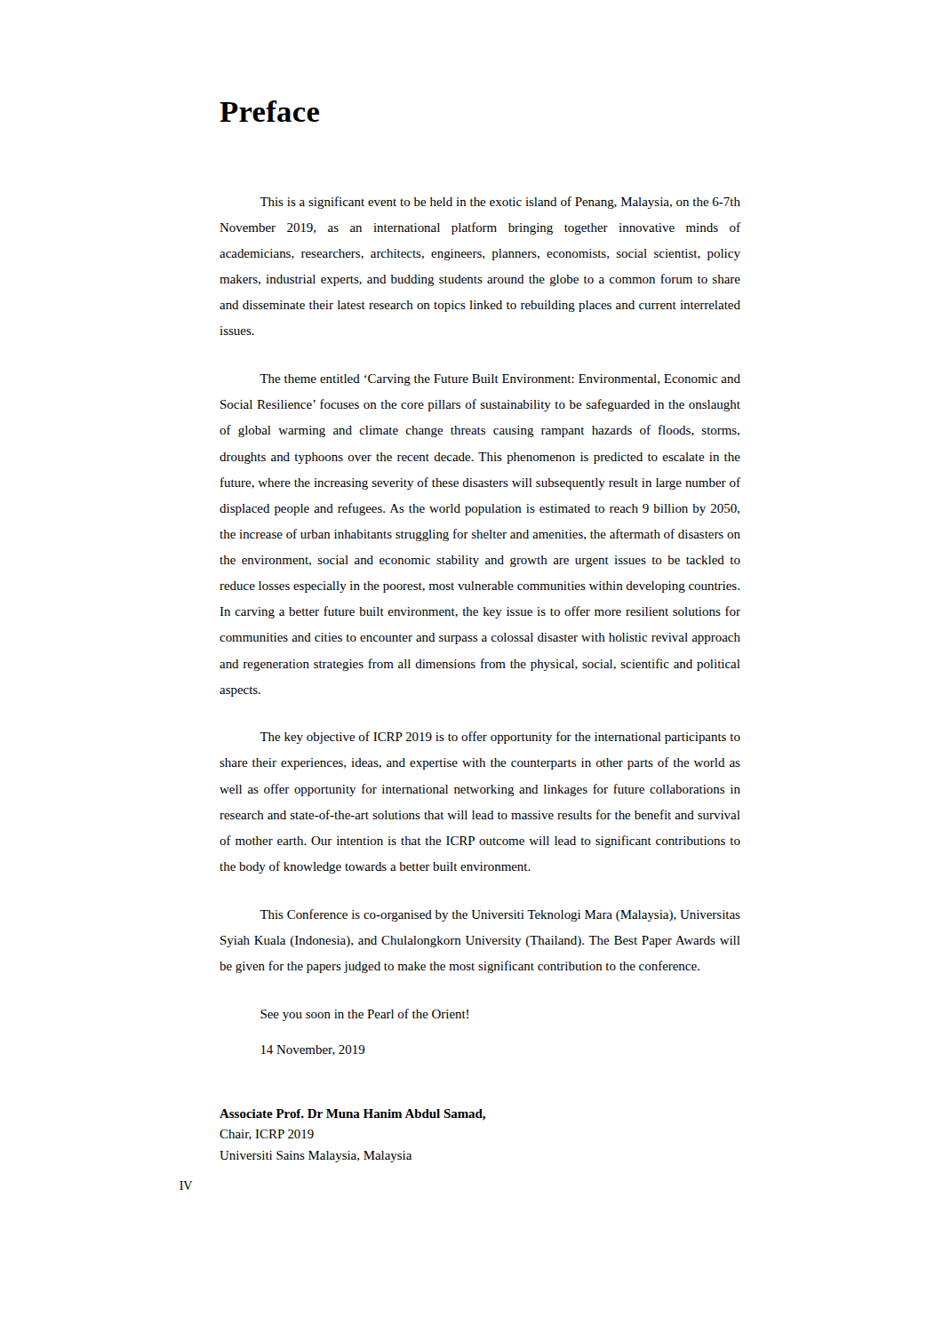Preface
This is a significant event to be held in the exotic island of Penang, Malaysia, on the 6-7th November 2019, as an international platform bringing together innovative minds of academicians, researchers, architects, engineers, planners, economists, social scientist, policy makers, industrial experts, and budding students around the globe to a common forum to share and disseminate their latest research on topics linked to rebuilding places and current interrelated issues.
The theme entitled ‘Carving the Future Built Environment: Environmental, Economic and Social Resilience’ focuses on the core pillars of sustainability to be safeguarded in the onslaught of global warming and climate change threats causing rampant hazards of floods, storms, droughts and typhoons over the recent decade. This phenomenon is predicted to escalate in the future, where the increasing severity of these disasters will subsequently result in large number of displaced people and refugees. As the world population is estimated to reach 9 billion by 2050, the increase of urban inhabitants struggling for shelter and amenities, the aftermath of disasters on the environment, social and economic stability and growth are urgent issues to be tackled to reduce losses especially in the poorest, most vulnerable communities within developing countries. In carving a better future built environment, the key issue is to offer more resilient solutions for communities and cities to encounter and surpass a colossal disaster with holistic revival approach and regeneration strategies from all dimensions from the physical, social, scientific and political aspects.
The key objective of ICRP 2019 is to offer opportunity for the international participants to share their experiences, ideas, and expertise with the counterparts in other parts of the world as well as offer opportunity for international networking and linkages for future collaborations in research and state-of-the-art solutions that will lead to massive results for the benefit and survival of mother earth. Our intention is that the ICRP outcome will lead to significant contributions to the body of knowledge towards a better built environment.
This Conference is co-organised by the Universiti Teknologi Mara (Malaysia), Universitas Syiah Kuala (Indonesia), and Chulalongkorn University (Thailand). The Best Paper Awards will be given for the papers judged to make the most significant contribution to the conference.
See you soon in the Pearl of the Orient!
14 November, 2019
Associate Prof. Dr Muna Hanim Abdul Samad, Chair, ICRP 2019 Universiti Sains Malaysia, Malaysia
IV